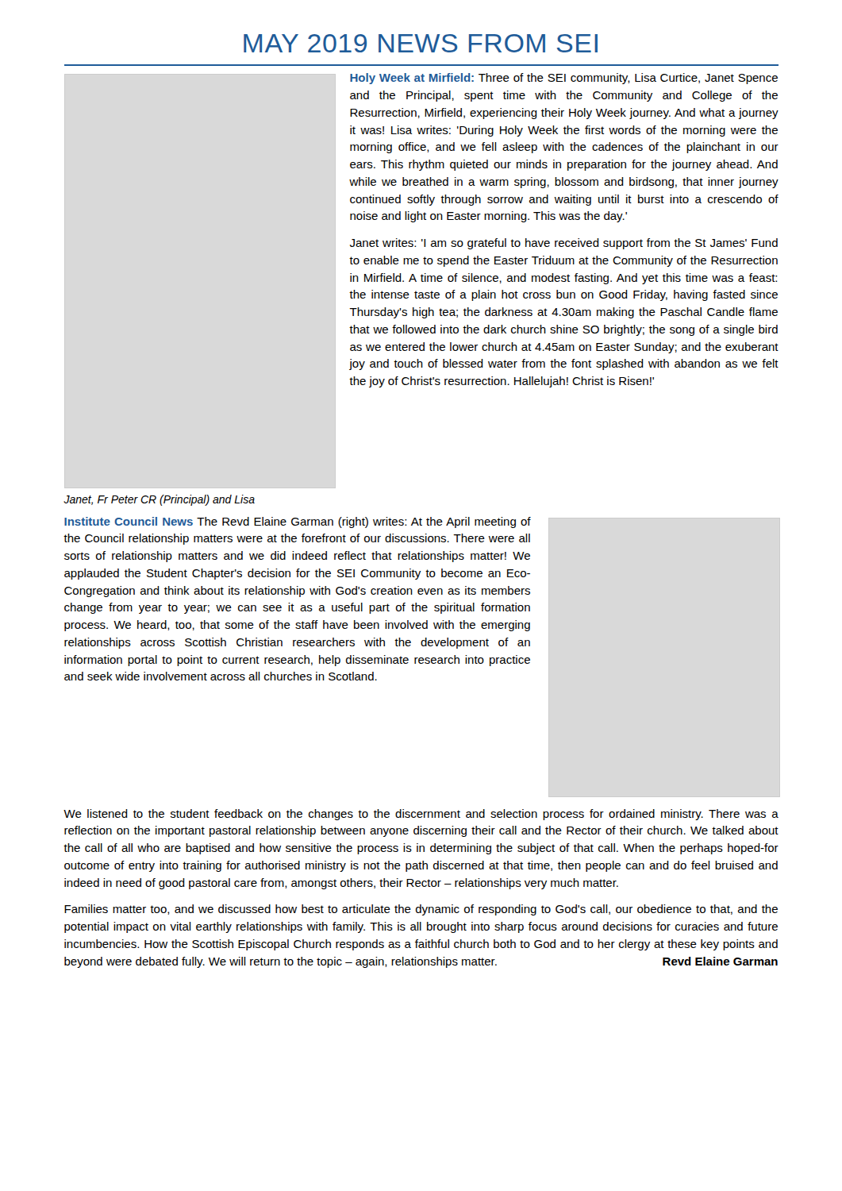May 2019 News from SEI
Janet, Fr Peter CR (Principal) and Lisa
Holy Week at Mirfield: Three of the SEI community, Lisa Curtice, Janet Spence and the Principal, spent time with the Community and College of the Resurrection, Mirfield, experiencing their Holy Week journey. And what a journey it was! Lisa writes: 'During Holy Week the first words of the morning were the morning office, and we fell asleep with the cadences of the plainchant in our ears. This rhythm quieted our minds in preparation for the journey ahead. And while we breathed in a warm spring, blossom and birdsong, that inner journey continued softly through sorrow and waiting until it burst into a crescendo of noise and light on Easter morning. This was the day.'
Janet writes: 'I am so grateful to have received support from the St James' Fund to enable me to spend the Easter Triduum at the Community of the Resurrection in Mirfield. A time of silence, and modest fasting. And yet this time was a feast: the intense taste of a plain hot cross bun on Good Friday, having fasted since Thursday's high tea; the darkness at 4.30am making the Paschal Candle flame that we followed into the dark church shine SO brightly; the song of a single bird as we entered the lower church at 4.45am on Easter Sunday; and the exuberant joy and touch of blessed water from the font splashed with abandon as we felt the joy of Christ's resurrection. Hallelujah! Christ is Risen!'
Institute Council News The Revd Elaine Garman (right) writes: At the April meeting of the Council relationship matters were at the forefront of our discussions. There were all sorts of relationship matters and we did indeed reflect that relationships matter! We applauded the Student Chapter's decision for the SEI Community to become an Eco-Congregation and think about its relationship with God's creation even as its members change from year to year; we can see it as a useful part of the spiritual formation process. We heard, too, that some of the staff have been involved with the emerging relationships across Scottish Christian researchers with the development of an information portal to point to current research, help disseminate research into practice and seek wide involvement across all churches in Scotland.
We listened to the student feedback on the changes to the discernment and selection process for ordained ministry. There was a reflection on the important pastoral relationship between anyone discerning their call and the Rector of their church. We talked about the call of all who are baptised and how sensitive the process is in determining the subject of that call. When the perhaps hoped-for outcome of entry into training for authorised ministry is not the path discerned at that time, then people can and do feel bruised and indeed in need of good pastoral care from, amongst others, their Rector – relationships very much matter.
Families matter too, and we discussed how best to articulate the dynamic of responding to God's call, our obedience to that, and the potential impact on vital earthly relationships with family. This is all brought into sharp focus around decisions for curacies and future incumbencies. How the Scottish Episcopal Church responds as a faithful church both to God and to her clergy at these key points and beyond were debated fully. We will return to the topic – again, relationships matter. Revd Elaine Garman